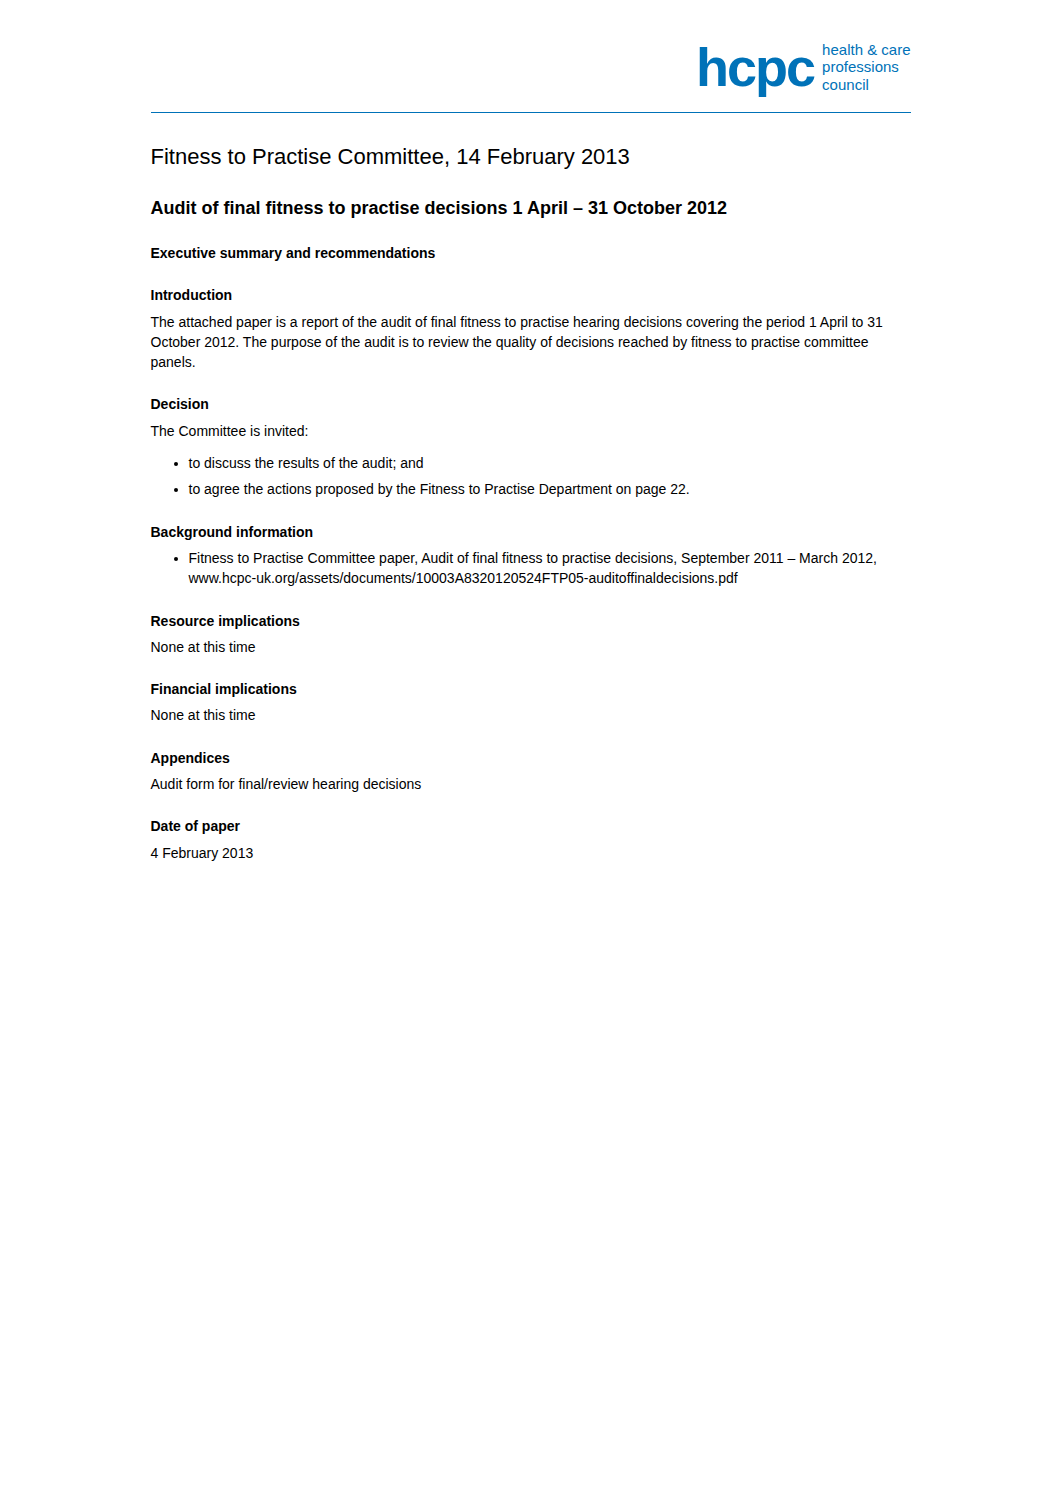hcpc health & care
professions
council
Fitness to Practise Committee, 14 February 2013
Audit of final fitness to practise decisions 1 April – 31 October 2012
Executive summary and recommendations
Introduction
The attached paper is a report of the audit of final fitness to practise hearing decisions covering the period 1 April to 31 October 2012. The purpose of the audit is to review the quality of decisions reached by fitness to practise committee panels.
Decision
The Committee is invited:
to discuss the results of the audit; and
to agree the actions proposed by the Fitness to Practise Department on page 22.
Background information
Fitness to Practise Committee paper, Audit of final fitness to practise decisions, September 2011 – March 2012, www.hcpc-uk.org/assets/documents/10003A8320120524FTP05-auditoffinaldecisions.pdf
Resource implications
None at this time
Financial implications
None at this time
Appendices
Audit form for final/review hearing decisions
Date of paper
4 February 2013